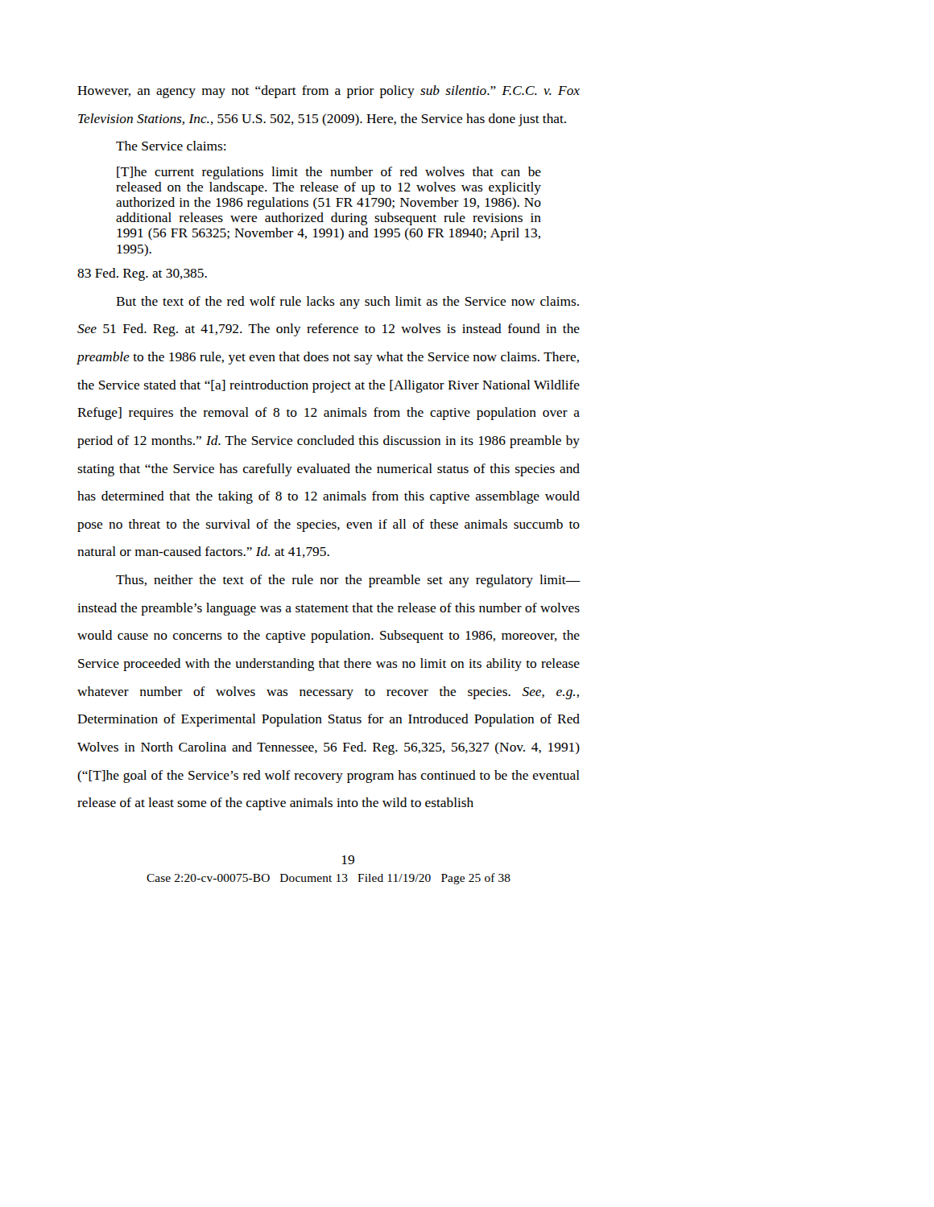However, an agency may not “depart from a prior policy sub silentio.” F.C.C. v. Fox Television Stations, Inc., 556 U.S. 502, 515 (2009). Here, the Service has done just that.
The Service claims:
[T]he current regulations limit the number of red wolves that can be released on the landscape. The release of up to 12 wolves was explicitly authorized in the 1986 regulations (51 FR 41790; November 19, 1986). No additional releases were authorized during subsequent rule revisions in 1991 (56 FR 56325; November 4, 1991) and 1995 (60 FR 18940; April 13, 1995).
83 Fed. Reg. at 30,385.
But the text of the red wolf rule lacks any such limit as the Service now claims. See 51 Fed. Reg. at 41,792. The only reference to 12 wolves is instead found in the preamble to the 1986 rule, yet even that does not say what the Service now claims. There, the Service stated that “[a] reintroduction project at the [Alligator River National Wildlife Refuge] requires the removal of 8 to 12 animals from the captive population over a period of 12 months.” Id. The Service concluded this discussion in its 1986 preamble by stating that “the Service has carefully evaluated the numerical status of this species and has determined that the taking of 8 to 12 animals from this captive assemblage would pose no threat to the survival of the species, even if all of these animals succumb to natural or man-caused factors.” Id. at 41,795.
Thus, neither the text of the rule nor the preamble set any regulatory limit—instead the preamble’s language was a statement that the release of this number of wolves would cause no concerns to the captive population. Subsequent to 1986, moreover, the Service proceeded with the understanding that there was no limit on its ability to release whatever number of wolves was necessary to recover the species. See, e.g., Determination of Experimental Population Status for an Introduced Population of Red Wolves in North Carolina and Tennessee, 56 Fed. Reg. 56,325, 56,327 (Nov. 4, 1991) (“[T]he goal of the Service’s red wolf recovery program has continued to be the eventual release of at least some of the captive animals into the wild to establish
19
Case 2:20-cv-00075-BO Document 13 Filed 11/19/20 Page 25 of 38